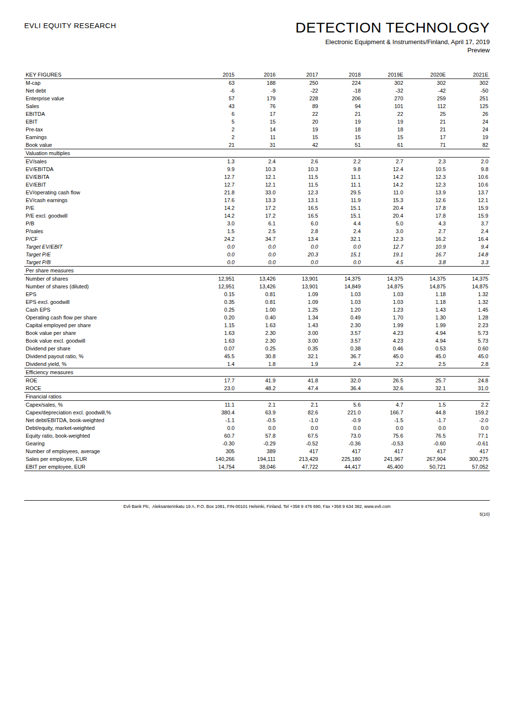EVLI EQUITY RESEARCH
DETECTION TECHNOLOGY
Electronic Equipment & Instruments/Finland, April 17, 2019
Preview
| KEY FIGURES | 2015 | 2016 | 2017 | 2018 | 2019E | 2020E | 2021E |
| --- | --- | --- | --- | --- | --- | --- | --- |
| M-cap | 63 | 188 | 250 | 224 | 302 | 302 | 302 |
| Net debt | -6 | -9 | -22 | -18 | -32 | -42 | -50 |
| Enterprise value | 57 | 179 | 228 | 206 | 270 | 259 | 251 |
| Sales | 43 | 76 | 89 | 94 | 101 | 112 | 125 |
| EBITDA | 6 | 17 | 22 | 21 | 22 | 25 | 26 |
| EBIT | 5 | 15 | 20 | 19 | 19 | 21 | 24 |
| Pre-tax | 2 | 14 | 19 | 18 | 18 | 21 | 24 |
| Earnings | 2 | 11 | 15 | 15 | 15 | 17 | 19 |
| Book value | 21 | 31 | 42 | 51 | 61 | 71 | 82 |
| Valuation multiples | | | | | | | |
| EV/sales | 1.3 | 2.4 | 2.6 | 2.2 | 2.7 | 2.3 | 2.0 |
| EV/EBITDA | 9.9 | 10.3 | 10.3 | 9.8 | 12.4 | 10.5 | 9.8 |
| EV/EBITA | 12.7 | 12.1 | 11.5 | 11.1 | 14.2 | 12.3 | 10.6 |
| EV/EBIT | 12.7 | 12.1 | 11.5 | 11.1 | 14.2 | 12.3 | 10.6 |
| EV/operating cash flow | 21.8 | 33.0 | 12.3 | 29.5 | 11.0 | 13.9 | 13.7 |
| EV/cash earnings | 17.6 | 13.3 | 13.1 | 11.9 | 15.3 | 12.6 | 12.1 |
| P/E | 14.2 | 17.2 | 16.5 | 15.1 | 20.4 | 17.8 | 15.9 |
| P/E excl. goodwill | 14.2 | 17.2 | 16.5 | 15.1 | 20.4 | 17.8 | 15.9 |
| P/B | 3.0 | 6.1 | 6.0 | 4.4 | 5.0 | 4.3 | 3.7 |
| P/sales | 1.5 | 2.5 | 2.8 | 2.4 | 3.0 | 2.7 | 2.4 |
| P/CF | 24.2 | 34.7 | 13.4 | 32.1 | 12.3 | 16.2 | 16.4 |
| Target EV/EBIT | 0.0 | 0.0 | 0.0 | 0.0 | 12.7 | 10.9 | 9.4 |
| Target P/E | 0.0 | 0.0 | 20.3 | 15.1 | 19.1 | 16.7 | 14.8 |
| Target P/B | 0.0 | 0.0 | 0.0 | 0.0 | 4.5 | 3.8 | 3.3 |
| Per share measures | | | | | | | |
| Number of shares | 12,951 | 13,426 | 13,901 | 14,375 | 14,375 | 14,375 | 14,375 |
| Number of shares (diluted) | 12,951 | 13,426 | 13,901 | 14,849 | 14,875 | 14,875 | 14,875 |
| EPS | 0.15 | 0.81 | 1.09 | 1.03 | 1.03 | 1.18 | 1.32 |
| EPS excl. goodwill | 0.35 | 0.81 | 1.09 | 1.03 | 1.03 | 1.18 | 1.32 |
| Cash EPS | 0.25 | 1.00 | 1.25 | 1.20 | 1.23 | 1.43 | 1.45 |
| Operating cash flow per share | 0.20 | 0.40 | 1.34 | 0.49 | 1.70 | 1.30 | 1.28 |
| Capital employed per share | 1.15 | 1.63 | 1.43 | 2.30 | 1.99 | 1.99 | 2.23 |
| Book value per share | 1.63 | 2.30 | 3.00 | 3.57 | 4.23 | 4.94 | 5.73 |
| Book value excl. goodwill | 1.63 | 2.30 | 3.00 | 3.57 | 4.23 | 4.94 | 5.73 |
| Dividend per share | 0.07 | 0.25 | 0.35 | 0.38 | 0.46 | 0.53 | 0.60 |
| Dividend payout ratio, % | 45.5 | 30.8 | 32.1 | 36.7 | 45.0 | 45.0 | 45.0 |
| Dividend yield, % | 1.4 | 1.8 | 1.9 | 2.4 | 2.2 | 2.5 | 2.8 |
| Efficiency measures | | | | | | | |
| ROE | 17.7 | 41.9 | 41.8 | 32.0 | 26.5 | 25.7 | 24.8 |
| ROCE | 23.0 | 48.2 | 47.4 | 36.4 | 32.6 | 32.1 | 31.0 |
| Financial ratios | | | | | | | |
| Capex/sales, % | 11.1 | 2.1 | 2.1 | 5.6 | 4.7 | 1.5 | 2.2 |
| Capex/depreciation excl. goodwill,% | 380.4 | 63.9 | 82.6 | 221.0 | 166.7 | 44.8 | 159.2 |
| Net debt/EBITDA, book-weighted | -1.1 | -0.5 | -1.0 | -0.9 | -1.5 | -1.7 | -2.0 |
| Debt/equity, market-weighted | 0.0 | 0.0 | 0.0 | 0.0 | 0.0 | 0.0 | 0.0 |
| Equity ratio, book-weighted | 60.7 | 57.8 | 67.5 | 73.0 | 75.6 | 76.5 | 77.1 |
| Gearing | -0.30 | -0.29 | -0.52 | -0.36 | -0.53 | -0.60 | -0.61 |
| Number of employees, average | 305 | 389 | 417 | 417 | 417 | 417 | 417 |
| Sales per employee, EUR | 140,266 | 194,111 | 213,429 | 225,180 | 241,967 | 267,904 | 300,275 |
| EBIT per employee, EUR | 14,754 | 38,046 | 47,722 | 44,417 | 45,400 | 50,721 | 57,052 |
Evli Bank Plc, Aleksanterinkatu 19 A, P.O. Box 1081, FIN-00101 Helsinki, Finland, Tel +358 9 476 690, Fax +358 9 634 382, www.evli.com
5(10)